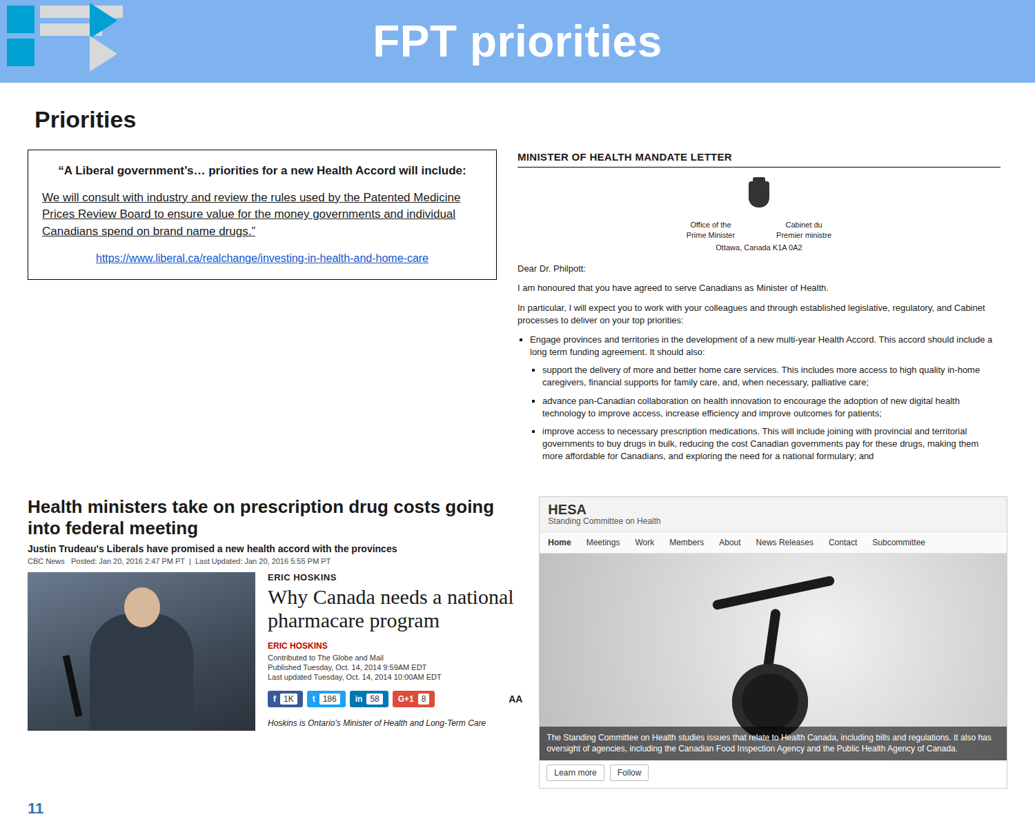FPT priorities
Priorities
“A Liberal government’s… priorities for a new Health Accord will include:
We will consult with industry and review the rules used by the Patented Medicine Prices Review Board to ensure value for the money governments and individual Canadians spend on brand name drugs.”
https://www.liberal.ca/realchange/investing-in-health-and-home-care
MINISTER OF HEALTH MANDATE LETTER
Office of the
Prime Minister
Cabinet du
Premier ministre
Ottawa, Canada K1A 0A2
Dear Dr. Philpott:
I am honoured that you have agreed to serve Canadians as Minister of Health.
In particular, I will expect you to work with your colleagues and through established legislative, regulatory, and Cabinet processes to deliver on your top priorities:
Engage provinces and territories in the development of a new multi-year Health Accord. This accord should include a long term funding agreement. It should also:
support the delivery of more and better home care services. This includes more access to high quality in-home caregivers, financial supports for family care, and, when necessary, palliative care;
advance pan-Canadian collaboration on health innovation to encourage the adoption of new digital health technology to improve access, increase efficiency and improve outcomes for patients;
improve access to necessary prescription medications. This will include joining with provincial and territorial governments to buy drugs in bulk, reducing the cost Canadian governments pay for these drugs, making them more affordable for Canadians, and exploring the need for a national formulary; and
Health ministers take on prescription drug costs going into federal meeting
Justin Trudeau's Liberals have promised a new health accord with the provinces
CBC News Posted: Jan 20, 2016 2:47 PM PT | Last Updated: Jan 20, 2016 5:55 PM PT
ERIC HOSKINS
Why Canada needs a national pharmacare program
ERIC HOSKINS
Contributed to The Globe and Mail
Published Tuesday, Oct. 14, 2014 9:59AM EDT
Last updated Tuesday, Oct. 14, 2014 10:00AM EDT
f 1K t 186 in 58 G+1 8 AA
Hoskins is Ontario’s Minister of Health and Long-Term Care
HESA
Standing Committee on Health
Home Meetings Work Members About News Releases Contact Subcommittee
The Standing Committee on Health studies issues that relate to Health Canada, including bills and regulations. It also has oversight of agencies, including the Canadian Food Inspection Agency and the Public Health Agency of Canada.
Learn more Follow
11